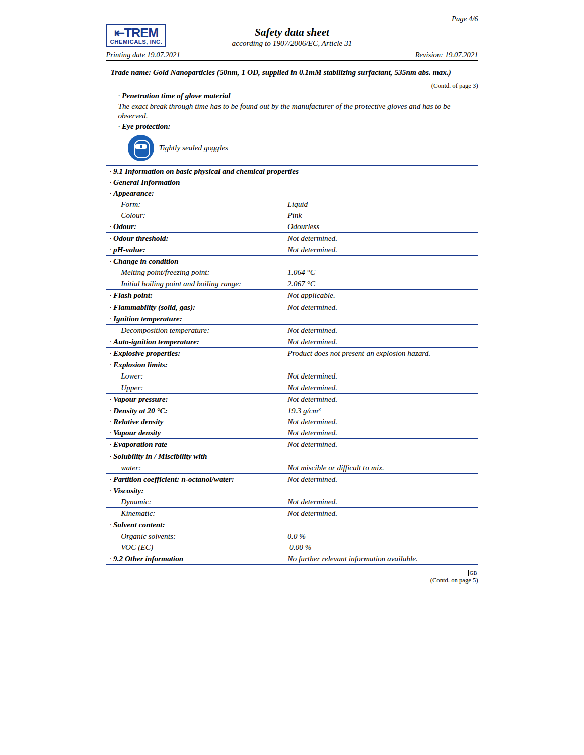Page 4/6
⇤TREM
CHEMICALS, INC.
Safety data sheet
according to 1907/2006/EC, Article 31
Printing date 19.07.2021 Revision: 19.07.2021
Trade name: Gold Nanoparticles (50nm, 1 OD, supplied in 0.1mM stabilizing surfactant, 535nm abs. max.)
(Contd. of page 3)
· Penetration time of glove material
The exact break through time has to be found out by the manufacturer of the protective gloves and has to be observed.
· Eye protection:
Tightly sealed goggles
| · 9.1 Information on basic physical and chemical properties |
| · General Information |
| · Appearance: |
| Form: | Liquid |
| Colour: | Pink |
| · Odour: | Odourless |
| · Odour threshold: | Not determined. |
| · pH-value: | Not determined. |
| · Change in condition |
| Melting point/freezing point: | 1.064 °C |
| Initial boiling point and boiling range: | 2.067 °C |
| · Flash point: | Not applicable. |
| · Flammability (solid, gas): | Not determined. |
| · Ignition temperature: |
| Decomposition temperature: | Not determined. |
| · Auto-ignition temperature: | Not determined. |
| · Explosive properties: | Product does not present an explosion hazard. |
| · Explosion limits: |
| Lower: | Not determined. |
| Upper: | Not determined. |
| · Vapour pressure: | Not determined. |
| · Density at 20 °C: | 19.3 g/cm³ |
| · Relative density | Not determined. |
| · Vapour density | Not determined. |
| · Evaporation rate | Not determined. |
| · Solubility in / Miscibility with |
| water: | Not miscible or difficult to mix. |
| · Partition coefficient: n-octanol/water: | Not determined. |
| · Viscosity: |
| Dynamic: | Not determined. |
| Kinematic: | Not determined. |
| · Solvent content: |
| Organic solvents: | 0.0 % |
| VOC (EC) | 0.00 % |
| · 9.2 Other information | No further relevant information available. |
GB
(Contd. on page 5)